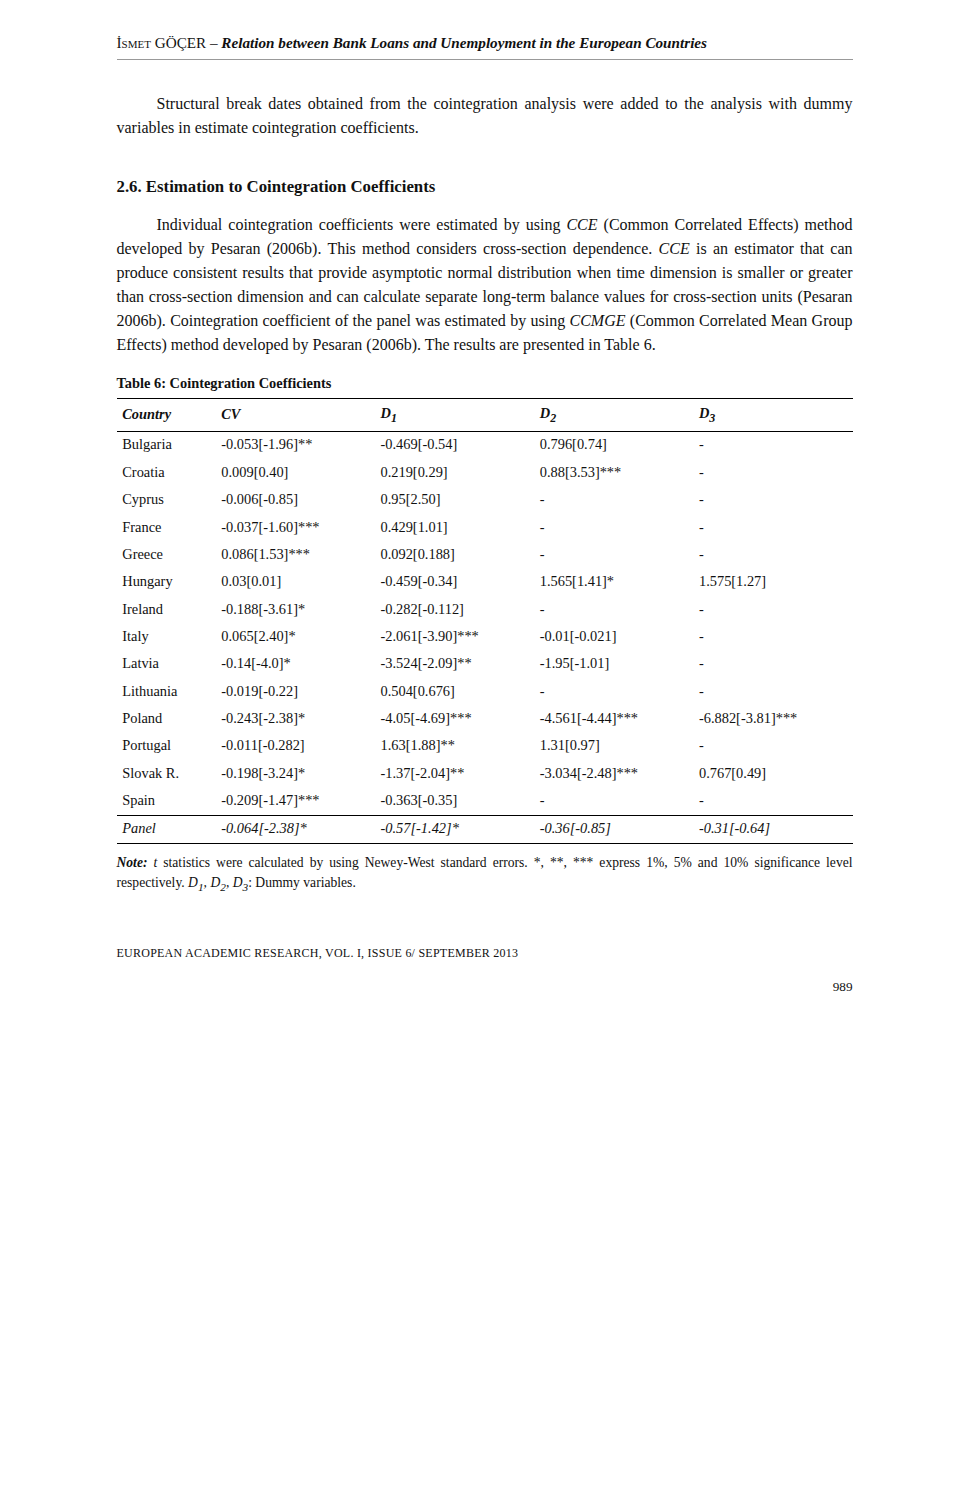İsmet GÖÇER – Relation between Bank Loans and Unemployment in the European Countries
Structural break dates obtained from the cointegration analysis were added to the analysis with dummy variables in estimate cointegration coefficients.
2.6. Estimation to Cointegration Coefficients
Individual cointegration coefficients were estimated by using CCE (Common Correlated Effects) method developed by Pesaran (2006b). This method considers cross-section dependence. CCE is an estimator that can produce consistent results that provide asymptotic normal distribution when time dimension is smaller or greater than cross-section dimension and can calculate separate long-term balance values for cross-section units (Pesaran 2006b). Cointegration coefficient of the panel was estimated by using CCMGE (Common Correlated Mean Group Effects) method developed by Pesaran (2006b). The results are presented in Table 6.
Table 6: Cointegration Coefficients
| Country | CV | D 1 | D 2 | D 3 |
| --- | --- | --- | --- | --- |
| Bulgaria | -0.053[-1.96]** | -0.469[-0.54] | 0.796[0.74] | - |
| Croatia | 0.009[0.40] | 0.219[0.29] | 0.88[3.53]*** | - |
| Cyprus | -0.006[-0.85] | 0.95[2.50] | - | - |
| France | -0.037[-1.60]*** | 0.429[1.01] | - | - |
| Greece | 0.086[1.53]*** | 0.092[0.188] | - | - |
| Hungary | 0.03[0.01] | -0.459[-0.34] | 1.565[1.41]* | 1.575[1.27] |
| Ireland | -0.188[-3.61]* | -0.282[-0.112] | - | - |
| Italy | 0.065[2.40]* | -2.061[-3.90]*** | -0.01[-0.021] | - |
| Latvia | -0.14[-4.0]* | -3.524[-2.09]** | -1.95[-1.01] | - |
| Lithuania | -0.019[-0.22] | 0.504[0.676] | - | - |
| Poland | -0.243[-2.38]* | -4.05[-4.69]*** | -4.561[-4.44]*** | -6.882[-3.81]*** |
| Portugal | -0.011[-0.282] | 1.63[1.88]** | 1.31[0.97] | - |
| Slovak R. | -0.198[-3.24]* | -1.37[-2.04]** | -3.034[-2.48]*** | 0.767[0.49] |
| Spain | -0.209[-1.47]*** | -0.363[-0.35] | - | - |
| Panel | -0.064[-2.38]* | -0.57[-1.42]* | -0.36[-0.85] | -0.31[-0.64] |
Note: t statistics were calculated by using Newey-West standard errors. *, **, *** express 1%, 5% and 10% significance level respectively. D1, D2, D3: Dummy variables.
EUROPEAN ACADEMIC RESEARCH, VOL. I, ISSUE 6/ SEPTEMBER 2013
989